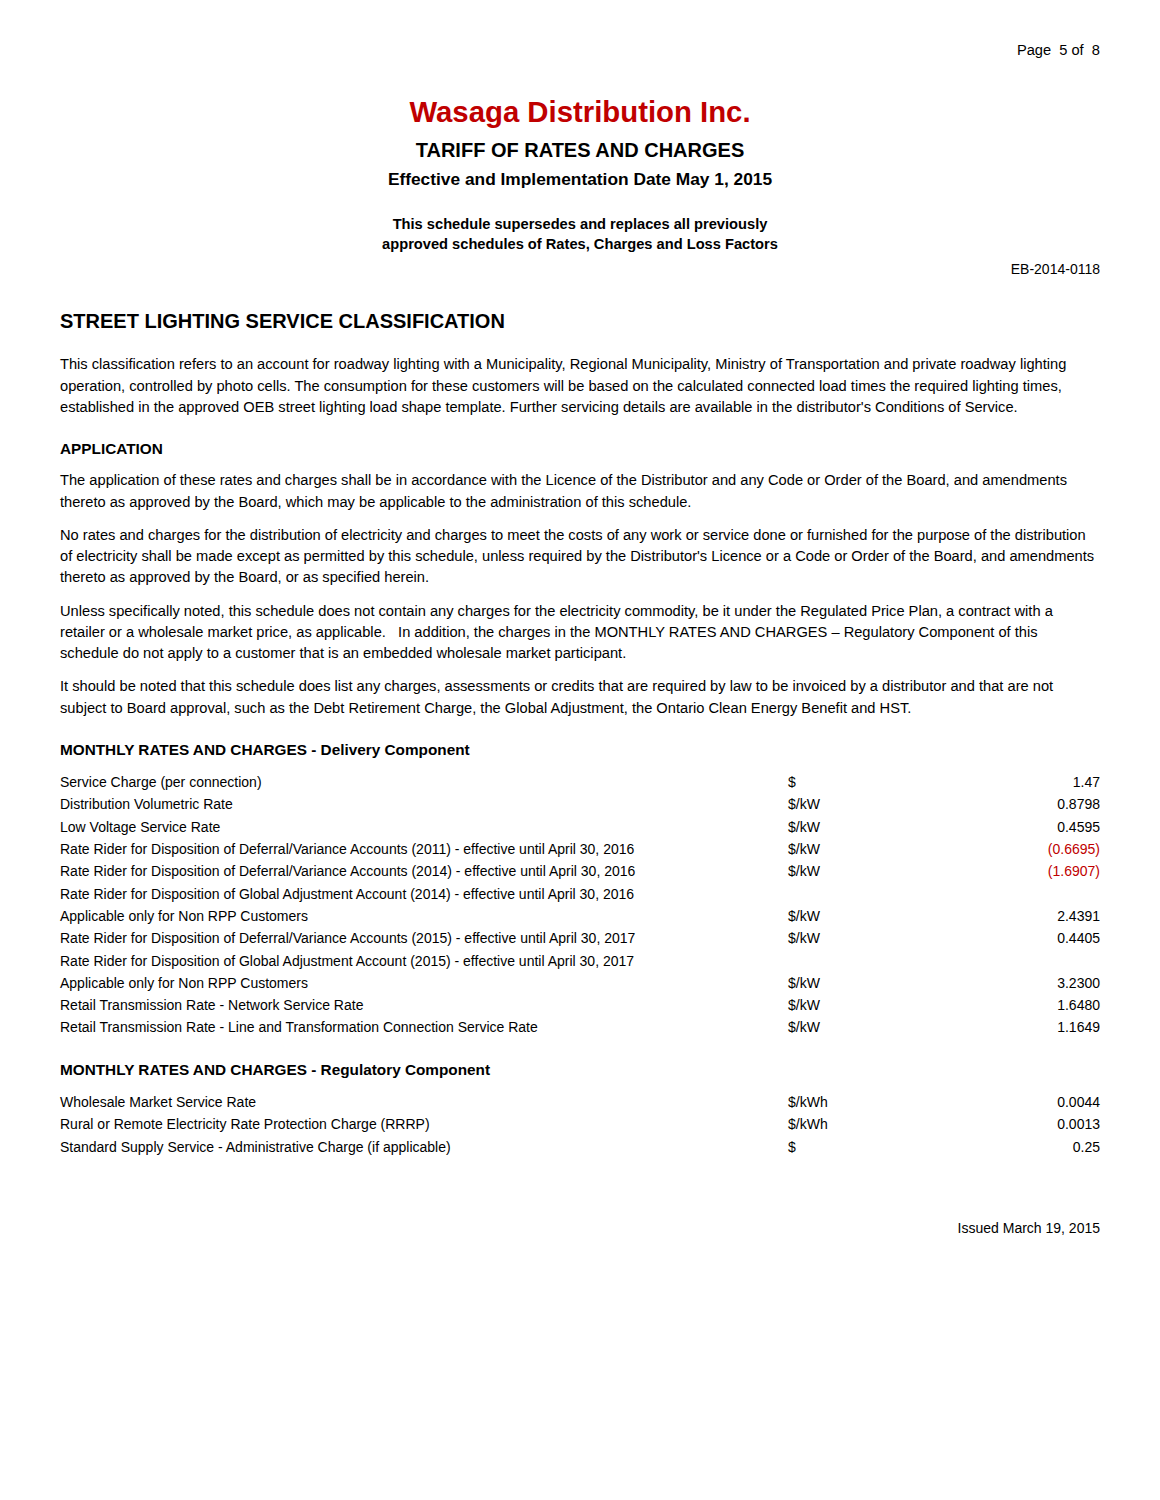Page 5 of 8
Wasaga Distribution Inc.
TARIFF OF RATES AND CHARGES
Effective and Implementation Date May 1, 2015
This schedule supersedes and replaces all previously
approved schedules of Rates, Charges and Loss Factors
EB-2014-0118
STREET LIGHTING SERVICE CLASSIFICATION
This classification refers to an account for roadway lighting with a Municipality, Regional Municipality, Ministry of Transportation and private roadway lighting operation, controlled by photo cells. The consumption for these customers will be based on the calculated connected load times the required lighting times, established in the approved OEB street lighting load shape template. Further servicing details are available in the distributor's Conditions of Service.
APPLICATION
The application of these rates and charges shall be in accordance with the Licence of the Distributor and any Code or Order of the Board, and amendments thereto as approved by the Board, which may be applicable to the administration of this schedule.
No rates and charges for the distribution of electricity and charges to meet the costs of any work or service done or furnished for the purpose of the distribution of electricity shall be made except as permitted by this schedule, unless required by the Distributor's Licence or a Code or Order of the Board, and amendments thereto as approved by the Board, or as specified herein.
Unless specifically noted, this schedule does not contain any charges for the electricity commodity, be it under the Regulated Price Plan, a contract with a retailer or a wholesale market price, as applicable. In addition, the charges in the MONTHLY RATES AND CHARGES – Regulatory Component of this schedule do not apply to a customer that is an embedded wholesale market participant.
It should be noted that this schedule does list any charges, assessments or credits that are required by law to be invoiced by a distributor and that are not subject to Board approval, such as the Debt Retirement Charge, the Global Adjustment, the Ontario Clean Energy Benefit and HST.
MONTHLY RATES AND CHARGES - Delivery Component
| Service Charge (per connection) | $ | 1.47 |
| Distribution Volumetric Rate | $/kW | 0.8798 |
| Low Voltage Service Rate | $/kW | 0.4595 |
| Rate Rider for Disposition of Deferral/Variance Accounts (2011) - effective until April 30, 2016 | $/kW | (0.6695) |
| Rate Rider for Disposition of Deferral/Variance Accounts (2014) - effective until April 30, 2016 | $/kW | (1.6907) |
| Rate Rider for Disposition of Global Adjustment Account (2014) - effective until April 30, 2016 | | |
| Applicable only for Non RPP Customers | $/kW | 2.4391 |
| Rate Rider for Disposition of Deferral/Variance Accounts (2015) - effective until April 30, 2017 | $/kW | 0.4405 |
| Rate Rider for Disposition of Global Adjustment Account (2015) - effective until April 30, 2017 | | |
| Applicable only for Non RPP Customers | $/kW | 3.2300 |
| Retail Transmission Rate - Network Service Rate | $/kW | 1.6480 |
| Retail Transmission Rate - Line and Transformation Connection Service Rate | $/kW | 1.1649 |
MONTHLY RATES AND CHARGES - Regulatory Component
| Wholesale Market Service Rate | $/kWh | 0.0044 |
| Rural or Remote Electricity Rate Protection Charge (RRRP) | $/kWh | 0.0013 |
| Standard Supply Service - Administrative Charge (if applicable) | $ | 0.25 |
Issued March 19, 2015